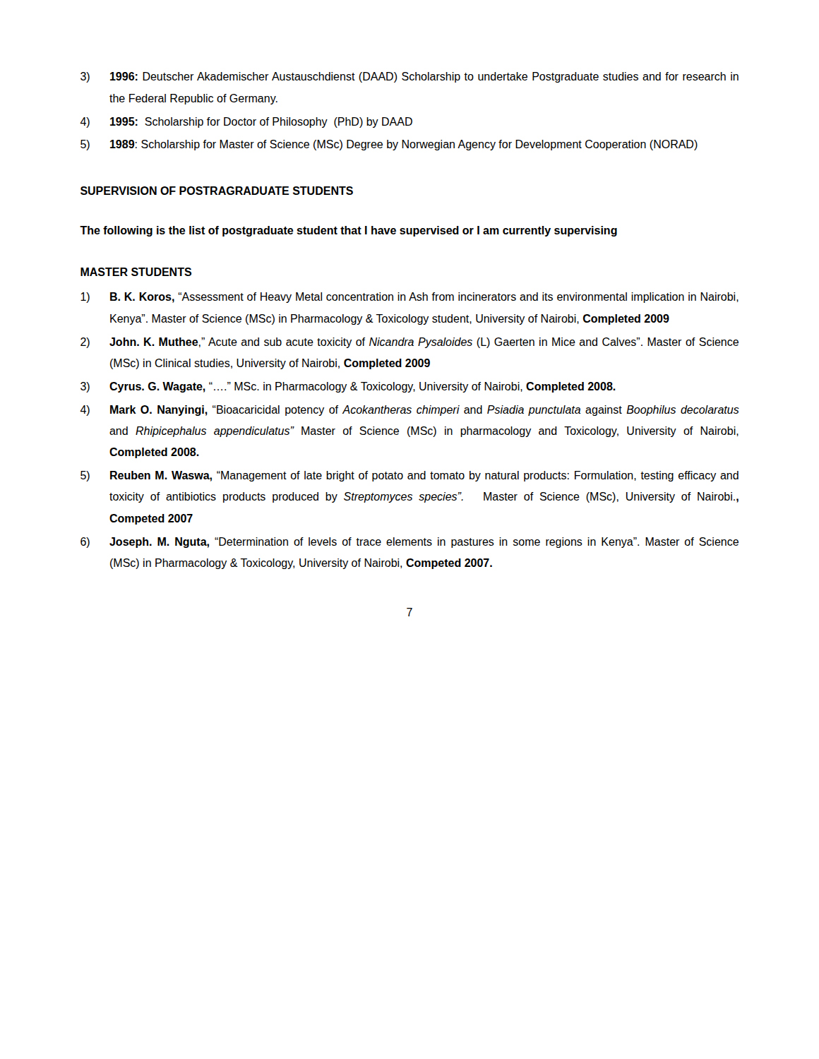3) 1996: Deutscher Akademischer Austauschdienst (DAAD) Scholarship to undertake Postgraduate studies and for research in the Federal Republic of Germany.
4) 1995: Scholarship for Doctor of Philosophy (PhD) by DAAD
5) 1989: Scholarship for Master of Science (MSc) Degree by Norwegian Agency for Development Cooperation (NORAD)
SUPERVISION OF POSTRAGRADUATE STUDENTS
The following is the list of postgraduate student that I have supervised or I am currently supervising
MASTER STUDENTS
1) B. K. Koros, “Assessment of Heavy Metal concentration in Ash from incinerators and its environmental implication in Nairobi, Kenya”. Master of Science (MSc) in Pharmacology & Toxicology student, University of Nairobi, Completed 2009
2) John. K. Muthee,” Acute and sub acute toxicity of Nicandra Pysaloides (L) Gaerten in Mice and Calves”. Master of Science (MSc) in Clinical studies, University of Nairobi, Completed 2009
3) Cyrus. G. Wagate, “….” MSc. in Pharmacology & Toxicology, University of Nairobi, Completed 2008.
4) Mark O. Nanyingi, “Bioacaricidal potency of Acokantheras chimperi and Psiadia punctulata against Boophilus decolaratus and Rhipicephalus appendiculatus” Master of Science (MSc) in pharmacology and Toxicology, University of Nairobi, Completed 2008.
5) Reuben M. Waswa, “Management of late bright of potato and tomato by natural products: Formulation, testing efficacy and toxicity of antibiotics products produced by Streptomyces species”. Master of Science (MSc), University of Nairobi., Competed 2007
6) Joseph. M. Nguta, “Determination of levels of trace elements in pastures in some regions in Kenya”. Master of Science (MSc) in Pharmacology & Toxicology, University of Nairobi, Competed 2007.
7